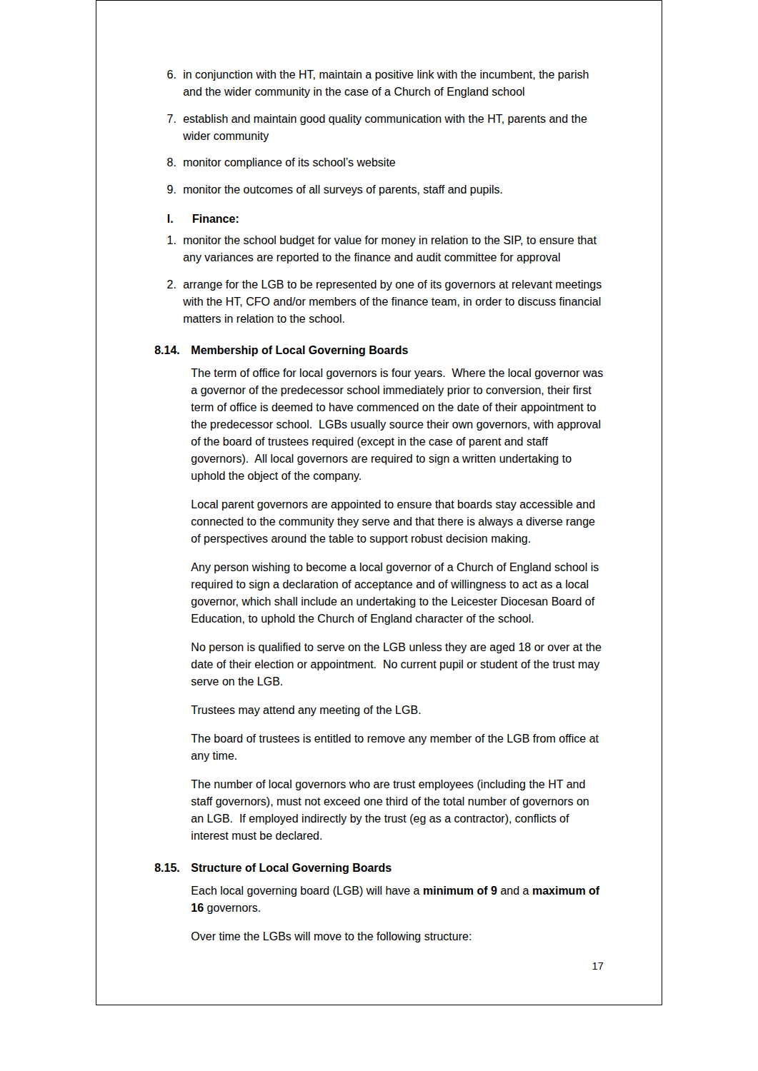in conjunction with the HT, maintain a positive link with the incumbent, the parish and the wider community in the case of a Church of England school
establish and maintain good quality communication with the HT, parents and the wider community
monitor compliance of its school’s website
monitor the outcomes of all surveys of parents, staff and pupils.
l. Finance:
monitor the school budget for value for money in relation to the SIP, to ensure that any variances are reported to the finance and audit committee for approval
arrange for the LGB to be represented by one of its governors at relevant meetings with the HT, CFO and/or members of the finance team, in order to discuss financial matters in relation to the school.
8.14. Membership of Local Governing Boards
The term of office for local governors is four years. Where the local governor was a governor of the predecessor school immediately prior to conversion, their first term of office is deemed to have commenced on the date of their appointment to the predecessor school. LGBs usually source their own governors, with approval of the board of trustees required (except in the case of parent and staff governors). All local governors are required to sign a written undertaking to uphold the object of the company.
Local parent governors are appointed to ensure that boards stay accessible and connected to the community they serve and that there is always a diverse range of perspectives around the table to support robust decision making.
Any person wishing to become a local governor of a Church of England school is required to sign a declaration of acceptance and of willingness to act as a local governor, which shall include an undertaking to the Leicester Diocesan Board of Education, to uphold the Church of England character of the school.
No person is qualified to serve on the LGB unless they are aged 18 or over at the date of their election or appointment. No current pupil or student of the trust may serve on the LGB.
Trustees may attend any meeting of the LGB.
The board of trustees is entitled to remove any member of the LGB from office at any time.
The number of local governors who are trust employees (including the HT and staff governors), must not exceed one third of the total number of governors on an LGB. If employed indirectly by the trust (eg as a contractor), conflicts of interest must be declared.
8.15. Structure of Local Governing Boards
Each local governing board (LGB) will have a minimum of 9 and a maximum of 16 governors.
Over time the LGBs will move to the following structure:
17